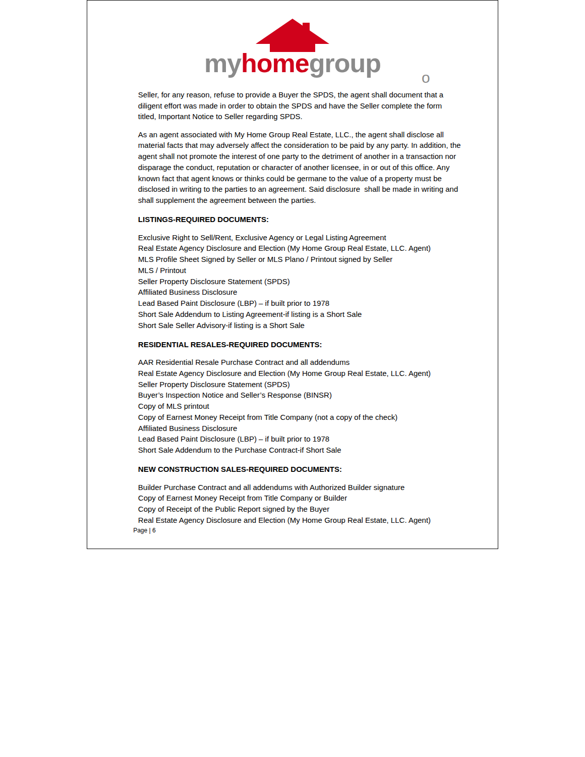my home group o
Seller, for any reason, refuse to provide a Buyer the SPDS, the agent shall document that a diligent effort was made in order to obtain the SPDS and have the Seller complete the form titled, Important Notice to Seller regarding SPDS.
As an agent associated with My Home Group Real Estate, LLC., the agent shall disclose all material facts that may adversely affect the consideration to be paid by any party. In addition, the agent shall not promote the interest of one party to the detriment of another in a transaction nor disparage the conduct, reputation or character of another licensee, in or out of this office. Any known fact that agent knows or thinks could be germane to the value of a property must be disclosed in writing to the parties to an agreement. Said disclosure shall be made in writing and shall supplement the agreement between the parties.
LISTINGS-REQUIRED DOCUMENTS:
Exclusive Right to Sell/Rent, Exclusive Agency or Legal Listing Agreement
Real Estate Agency Disclosure and Election (My Home Group Real Estate, LLC. Agent)
MLS Profile Sheet Signed by Seller or MLS Plano / Printout signed by Seller
MLS / Printout
Seller Property Disclosure Statement (SPDS)
Affiliated Business Disclosure
Lead Based Paint Disclosure (LBP) – if built prior to 1978
Short Sale Addendum to Listing Agreement-if listing is a Short Sale
Short Sale Seller Advisory-if listing is a Short Sale
RESIDENTIAL RESALES-REQUIRED DOCUMENTS:
AAR Residential Resale Purchase Contract and all addendums
Real Estate Agency Disclosure and Election (My Home Group Real Estate, LLC. Agent)
Seller Property Disclosure Statement (SPDS)
Buyer’s Inspection Notice and Seller’s Response (BINSR)
Copy of MLS printout
Copy of Earnest Money Receipt from Title Company (not a copy of the check)
Affiliated Business Disclosure
Lead Based Paint Disclosure (LBP) – if built prior to 1978
Short Sale Addendum to the Purchase Contract-if Short Sale
NEW CONSTRUCTION SALES-REQUIRED DOCUMENTS:
Builder Purchase Contract and all addendums with Authorized Builder signature
Copy of Earnest Money Receipt from Title Company or Builder
Copy of Receipt of the Public Report signed by the Buyer
Real Estate Agency Disclosure and Election (My Home Group Real Estate, LLC. Agent)
Page | 6